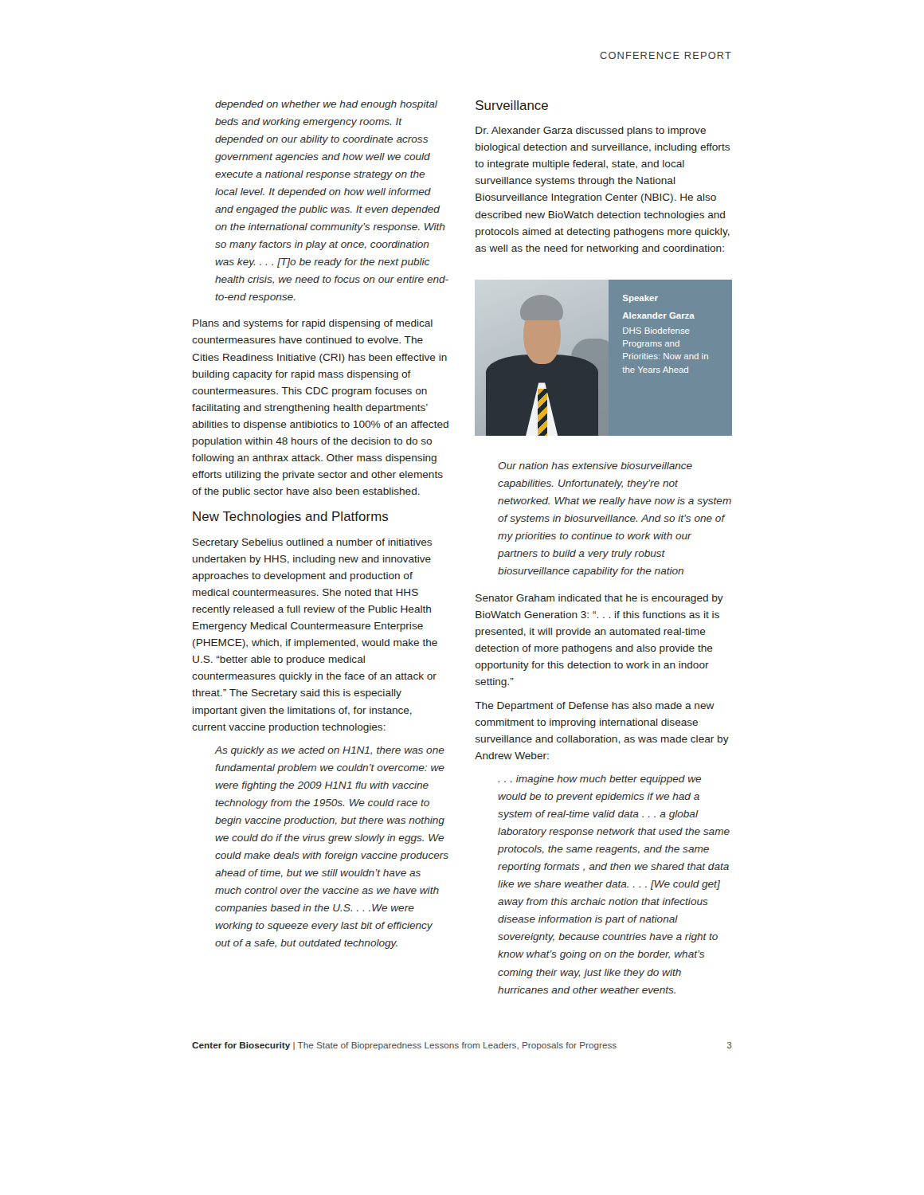Conference Report
depended on whether we had enough hospital beds and working emergency rooms. It depended on our ability to coordinate across government agencies and how well we could execute a national response strategy on the local level. It depended on how well informed and engaged the public was. It even depended on the international community’s response. With so many factors in play at once, coordination was key. . . . [T]o be ready for the next public health crisis, we need to focus on our entire end-to-end response.
Plans and systems for rapid dispensing of medical countermeasures have continued to evolve. The Cities Readiness Initiative (CRI) has been effective in building capacity for rapid mass dispensing of countermeasures. This CDC program focuses on facilitating and strengthening health departments’ abilities to dispense antibiotics to 100% of an affected population within 48 hours of the decision to do so following an anthrax attack. Other mass dispensing efforts utilizing the private sector and other elements of the public sector have also been established.
New Technologies and Platforms
Secretary Sebelius outlined a number of initiatives undertaken by HHS, including new and innovative approaches to development and production of medical countermeasures. She noted that HHS recently released a full review of the Public Health Emergency Medical Countermeasure Enterprise (PHEMCE), which, if implemented, would make the U.S. “better able to produce medical countermeasures quickly in the face of an attack or threat.” The Secretary said this is especially important given the limitations of, for instance, current vaccine production technologies:
As quickly as we acted on H1N1, there was one fundamental problem we couldn’t overcome: we were fighting the 2009 H1N1 flu with vaccine technology from the 1950s. We could race to begin vaccine production, but there was nothing we could do if the virus grew slowly in eggs. We could make deals with foreign vaccine producers ahead of time, but we still wouldn’t have as much control over the vaccine as we have with companies based in the U.S. . . .We were working to squeeze every last bit of efficiency out of a safe, but outdated technology.
Surveillance
Dr. Alexander Garza discussed plans to improve biological detection and surveillance, including efforts to integrate multiple federal, state, and local surveillance systems through the National Biosurveillance Integration Center (NBIC). He also described new BioWatch detection technologies and protocols aimed at detecting pathogens more quickly, as well as the need for networking and coordination:
Speaker
Alexander Garza
DHS Biodefense Programs and Priorities: Now and in the Years Ahead
Our nation has extensive biosurveillance capabilities. Unfortunately, they’re not networked. What we really have now is a system of systems in biosurveillance. And so it’s one of my priorities to continue to work with our partners to build a very truly robust biosurveillance capability for the nation
Senator Graham indicated that he is encouraged by BioWatch Generation 3: “. . . if this functions as it is presented, it will provide an automated real-time detection of more pathogens and also provide the opportunity for this detection to work in an indoor setting.”
The Department of Defense has also made a new commitment to improving international disease surveillance and collaboration, as was made clear by Andrew Weber:
. . . imagine how much better equipped we would be to prevent epidemics if we had a system of real-time valid data . . . a global laboratory response network that used the same protocols, the same reagents, and the same reporting formats , and then we shared that data like we share weather data. . . . [We could get] away from this archaic notion that infectious disease information is part of national sovereignty, because countries have a right to know what’s going on on the border, what’s coming their way, just like they do with hurricanes and other weather events.
Center for Biosecurity | The State of Biopreparedness Lessons from Leaders, Proposals for Progress
3